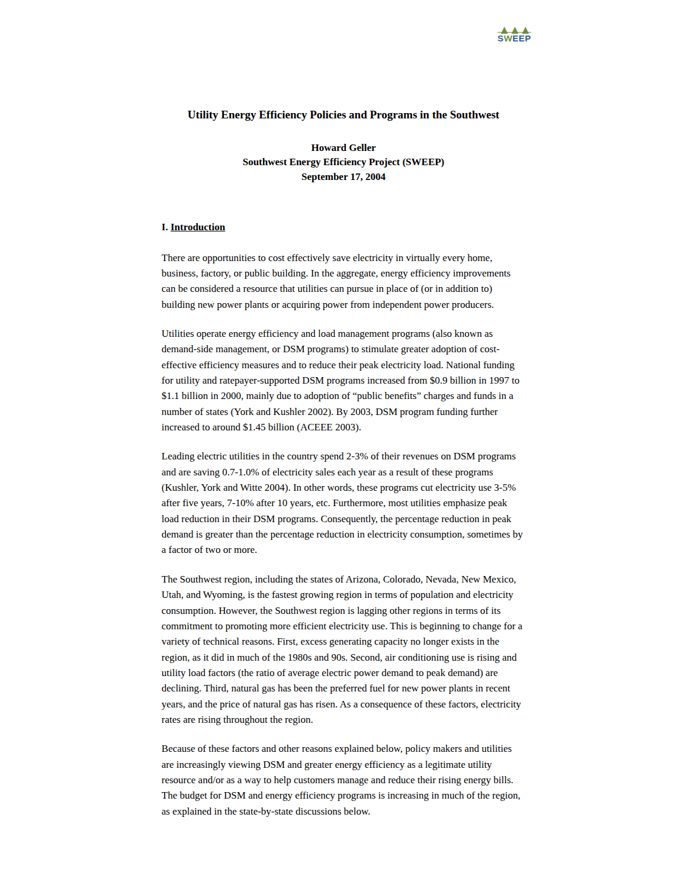▲▲▲ SWEEP
Utility Energy Efficiency Policies and Programs in the Southwest
Howard Geller
Southwest Energy Efficiency Project (SWEEP)
September 17, 2004
I. Introduction
There are opportunities to cost effectively save electricity in virtually every home, business, factory, or public building. In the aggregate, energy efficiency improvements can be considered a resource that utilities can pursue in place of (or in addition to) building new power plants or acquiring power from independent power producers.
Utilities operate energy efficiency and load management programs (also known as demand-side management, or DSM programs) to stimulate greater adoption of cost-effective efficiency measures and to reduce their peak electricity load. National funding for utility and ratepayer-supported DSM programs increased from $0.9 billion in 1997 to $1.1 billion in 2000, mainly due to adoption of “public benefits” charges and funds in a number of states (York and Kushler 2002). By 2003, DSM program funding further increased to around $1.45 billion (ACEEE 2003).
Leading electric utilities in the country spend 2-3% of their revenues on DSM programs and are saving 0.7-1.0% of electricity sales each year as a result of these programs (Kushler, York and Witte 2004). In other words, these programs cut electricity use 3-5% after five years, 7-10% after 10 years, etc. Furthermore, most utilities emphasize peak load reduction in their DSM programs. Consequently, the percentage reduction in peak demand is greater than the percentage reduction in electricity consumption, sometimes by a factor of two or more.
The Southwest region, including the states of Arizona, Colorado, Nevada, New Mexico, Utah, and Wyoming, is the fastest growing region in terms of population and electricity consumption. However, the Southwest region is lagging other regions in terms of its commitment to promoting more efficient electricity use. This is beginning to change for a variety of technical reasons. First, excess generating capacity no longer exists in the region, as it did in much of the 1980s and 90s. Second, air conditioning use is rising and utility load factors (the ratio of average electric power demand to peak demand) are declining. Third, natural gas has been the preferred fuel for new power plants in recent years, and the price of natural gas has risen. As a consequence of these factors, electricity rates are rising throughout the region.
Because of these factors and other reasons explained below, policy makers and utilities are increasingly viewing DSM and greater energy efficiency as a legitimate utility resource and/or as a way to help customers manage and reduce their rising energy bills. The budget for DSM and energy efficiency programs is increasing in much of the region, as explained in the state-by-state discussions below.